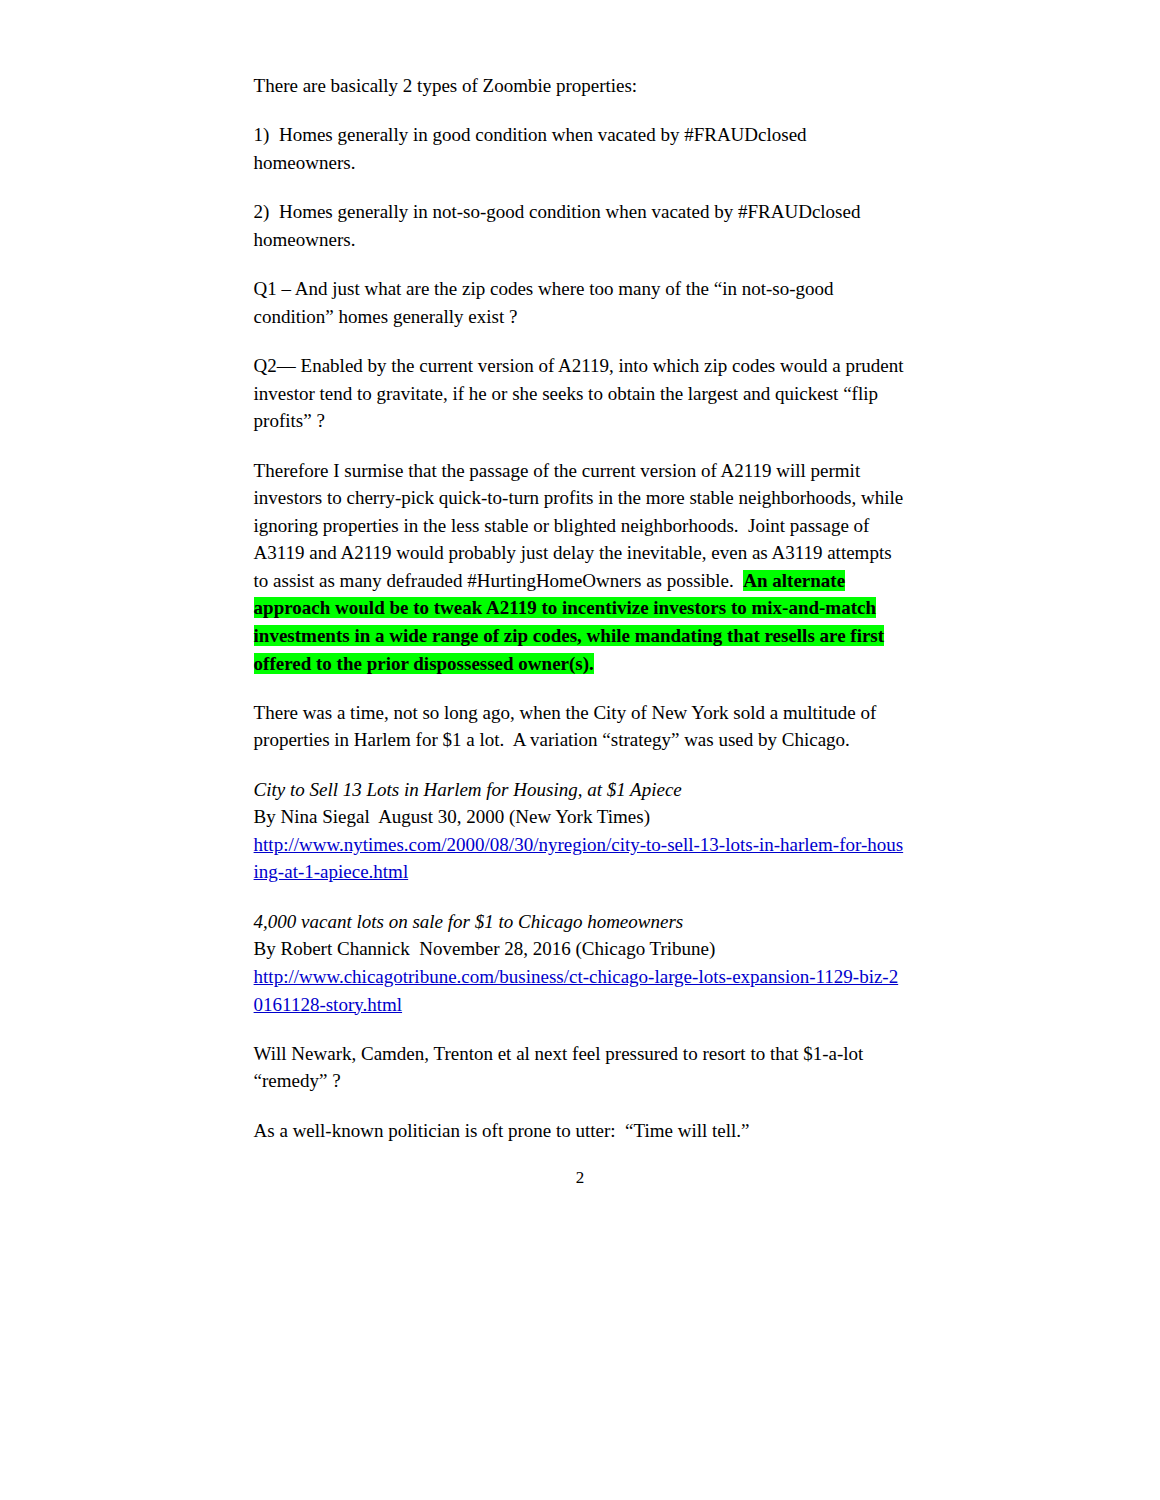There are basically 2 types of Zoombie properties:
1) Homes generally in good condition when vacated by #FRAUDclosed homeowners.
2) Homes generally in not-so-good condition when vacated by #FRAUDclosed homeowners.
Q1 – And just what are the zip codes where too many of the “in not-so-good condition” homes generally exist ?
Q2— Enabled by the current version of A2119, into which zip codes would a prudent investor tend to gravitate, if he or she seeks to obtain the largest and quickest “flip profits” ?
Therefore I surmise that the passage of the current version of A2119 will permit investors to cherry-pick quick-to-turn profits in the more stable neighborhoods, while ignoring properties in the less stable or blighted neighborhoods. Joint passage of A3119 and A2119 would probably just delay the inevitable, even as A3119 attempts to assist as many defrauded #HurtingHomeOwners as possible. An alternate approach would be to tweak A2119 to incentivize investors to mix-and-match investments in a wide range of zip codes, while mandating that resells are first offered to the prior dispossessed owner(s).
There was a time, not so long ago, when the City of New York sold a multitude of properties in Harlem for $1 a lot. A variation “strategy” was used by Chicago.
City to Sell 13 Lots in Harlem for Housing, at $1 Apiece
By Nina Siegal August 30, 2000 (New York Times)
http://www.nytimes.com/2000/08/30/nyregion/city-to-sell-13-lots-in-harlem-for-housing-at-1-apiece.html
4,000 vacant lots on sale for $1 to Chicago homeowners
By Robert Channick November 28, 2016 (Chicago Tribune)
http://www.chicagotribune.com/business/ct-chicago-large-lots-expansion-1129-biz-20161128-story.html
Will Newark, Camden, Trenton et al next feel pressured to resort to that $1-a-lot “remedy” ?
As a well-known politician is oft prone to utter: “Time will tell.”
2